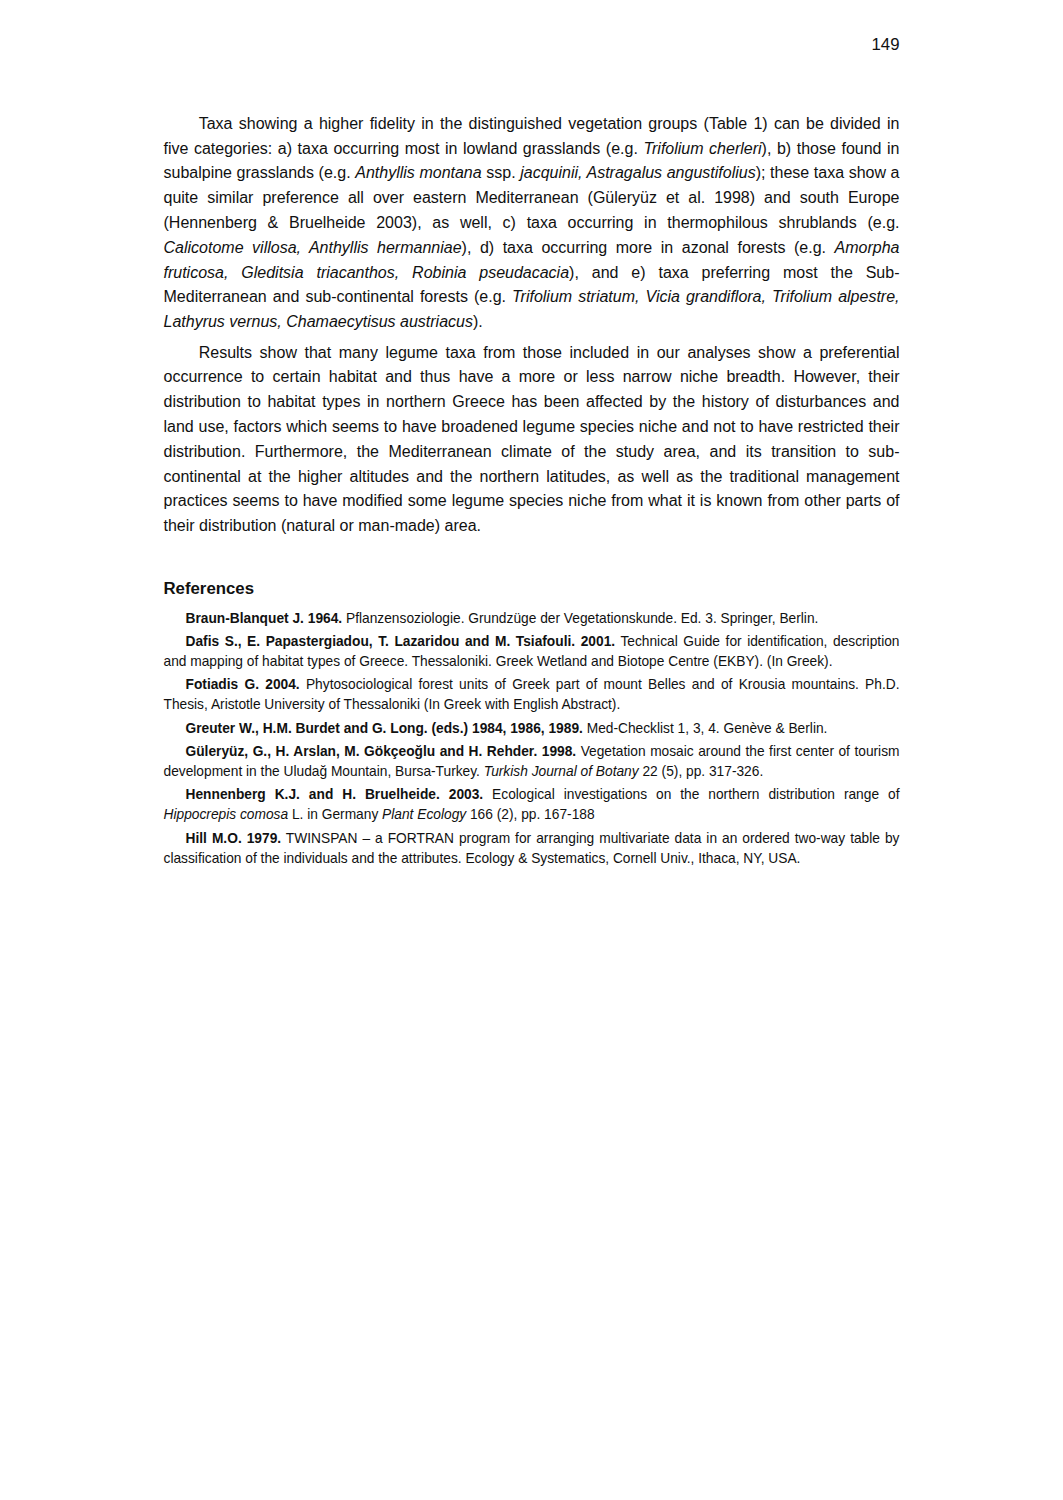149
Taxa showing a higher fidelity in the distinguished vegetation groups (Table 1) can be divided in five categories: a) taxa occurring most in lowland grasslands (e.g. Trifolium cherleri), b) those found in subalpine grasslands (e.g. Anthyllis montana ssp. jacquinii, Astragalus angustifolius); these taxa show a quite similar preference all over eastern Mediterranean (Güleryüz et al. 1998) and south Europe (Hennenberg & Bruelheide 2003), as well, c) taxa occurring in thermophilous shrublands (e.g. Calicotome villosa, Anthyllis hermanniae), d) taxa occurring more in azonal forests (e.g. Amorpha fruticosa, Gleditsia triacanthos, Robinia pseudacacia), and e) taxa preferring most the Sub-Mediterranean and sub-continental forests (e.g. Trifolium striatum, Vicia grandiflora, Trifolium alpestre, Lathyrus vernus, Chamaecytisus austriacus).
Results show that many legume taxa from those included in our analyses show a preferential occurrence to certain habitat and thus have a more or less narrow niche breadth. However, their distribution to habitat types in northern Greece has been affected by the history of disturbances and land use, factors which seems to have broadened legume species niche and not to have restricted their distribution. Furthermore, the Mediterranean climate of the study area, and its transition to sub-continental at the higher altitudes and the northern latitudes, as well as the traditional management practices seems to have modified some legume species niche from what it is known from other parts of their distribution (natural or man-made) area.
References
Braun-Blanquet J. 1964. Pflanzensoziologie. Grundzüge der Vegetationskunde. Ed. 3. Springer, Berlin.
Dafis S., E. Papastergiadou, T. Lazaridou and M. Tsiafouli. 2001. Technical Guide for identification, description and mapping of habitat types of Greece. Thessaloniki. Greek Wetland and Biotope Centre (EKBY). (In Greek).
Fotiadis G. 2004. Phytosociological forest units of Greek part of mount Belles and of Krousia mountains. Ph.D. Thesis, Aristotle University of Thessaloniki (In Greek with English Abstract).
Greuter W., H.M. Burdet and G. Long. (eds.) 1984, 1986, 1989. Med-Checklist 1, 3, 4. Genève & Berlin.
Güleryüz, G., H. Arslan, M. Gökçeoğlu and H. Rehder. 1998. Vegetation mosaic around the first center of tourism development in the Uludağ Mountain, Bursa-Turkey. Turkish Journal of Botany 22 (5), pp. 317-326.
Hennenberg K.J. and H. Bruelheide. 2003. Ecological investigations on the northern distribution range of Hippocrepis comosa L. in Germany Plant Ecology 166 (2), pp. 167-188
Hill M.O. 1979. TWINSPAN – a FORTRAN program for arranging multivariate data in an ordered two-way table by classification of the individuals and the attributes. Ecology & Systematics, Cornell Univ., Ithaca, NY, USA.